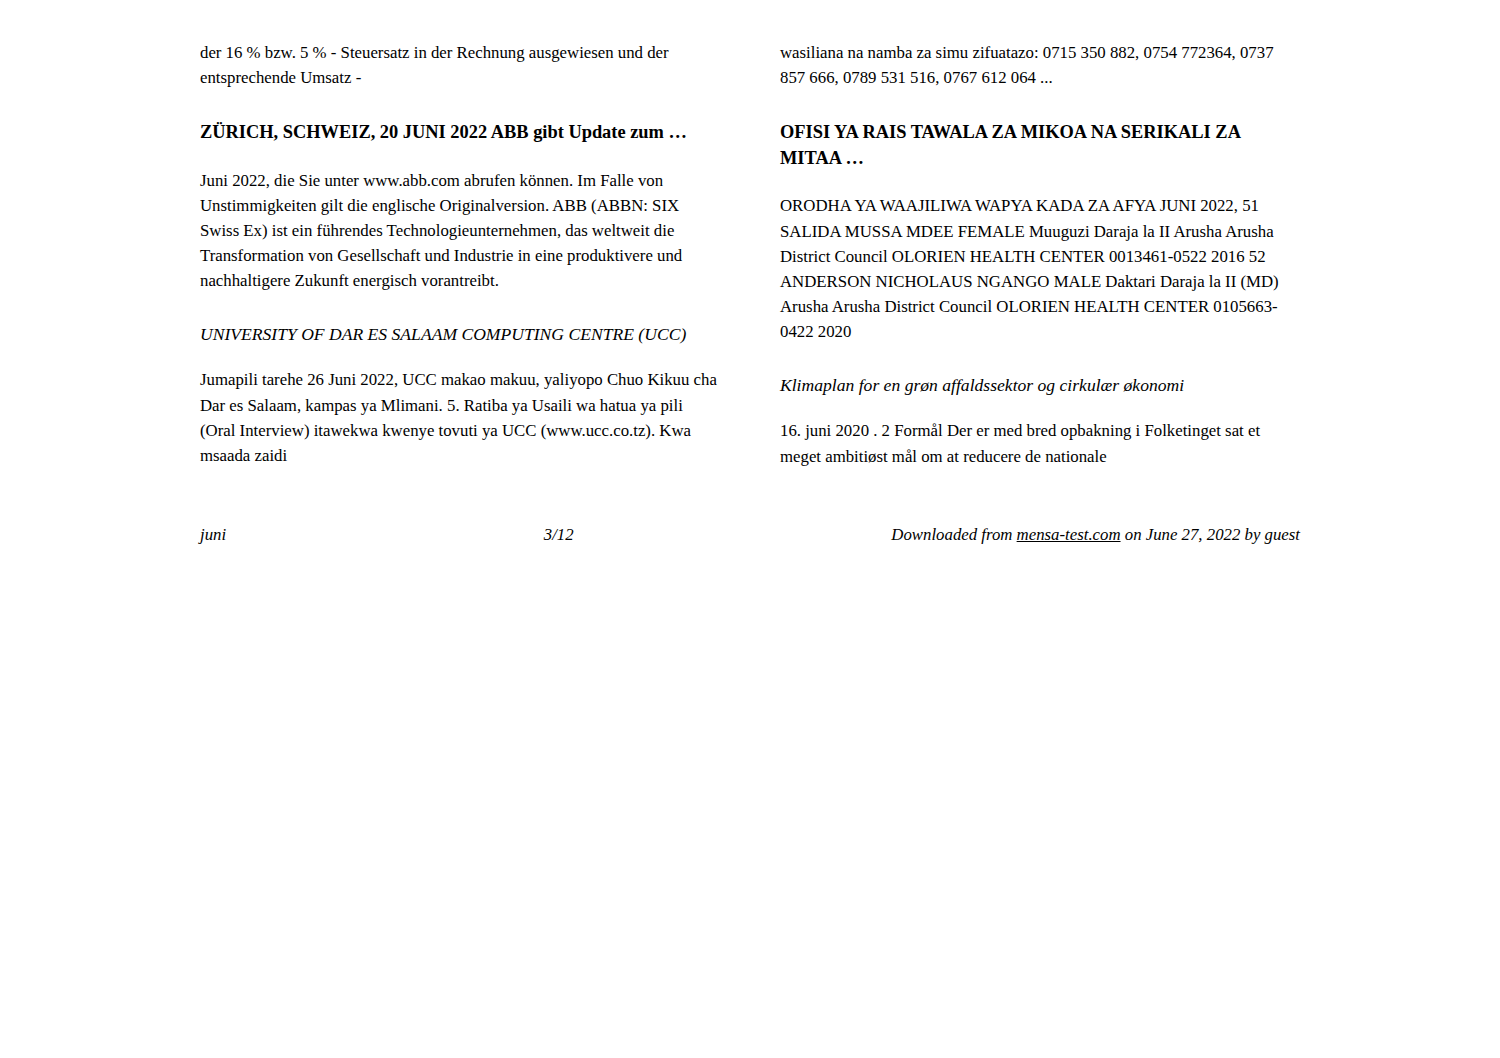der 16 % bzw. 5 % - Steuersatz in der Rechnung ausgewiesen und der entsprechende Umsatz -
ZÜRICH, SCHWEIZ, 20 JUNI 2022 ABB gibt Update zum …
Juni 2022, die Sie unter www.abb.com abrufen können. Im Falle von Unstimmigkeiten gilt die englische Originalversion. ABB (ABBN: SIX Swiss Ex) ist ein führendes Technologieunternehmen, das weltweit die Transformation von Gesellschaft und Industrie in eine produktivere und nachhaltigere Zukunft energisch vorantreibt.
UNIVERSITY OF DAR ES SALAAM COMPUTING CENTRE (UCC)
Jumapili tarehe 26 Juni 2022, UCC makao makuu, yaliyopo Chuo Kikuu cha Dar es Salaam, kampas ya Mlimani. 5. Ratiba ya Usaili wa hatua ya pili (Oral Interview) itawekwa kwenye tovuti ya UCC (www.ucc.co.tz). Kwa msaada zaidi
wasiliana na namba za simu zifuatazo: 0715 350 882, 0754 772364, 0737 857 666, 0789 531 516, 0767 612 064 ...
OFISI YA RAIS TAWALA ZA MIKOA NA SERIKALI ZA MITAA …
ORODHA YA WAAJILIWA WAPYA KADA ZA AFYA JUNI 2022, 51 SALIDA MUSSA MDEE FEMALE Muuguzi Daraja la II Arusha Arusha District Council OLORIEN HEALTH CENTER 0013461-0522 2016 52 ANDERSON NICHOLAUS NGANGO MALE Daktari Daraja la II (MD) Arusha Arusha District Council OLORIEN HEALTH CENTER 0105663-0422 2020
Klimaplan for en grøn affaldssektor og cirkulær økonomi
16. juni 2020 . 2 Formål Der er med bred opbakning i Folketinget sat et meget ambitiøst mål om at reducere de nationale
juni
3/12
Downloaded from mensa-test.com on June 27, 2022 by guest